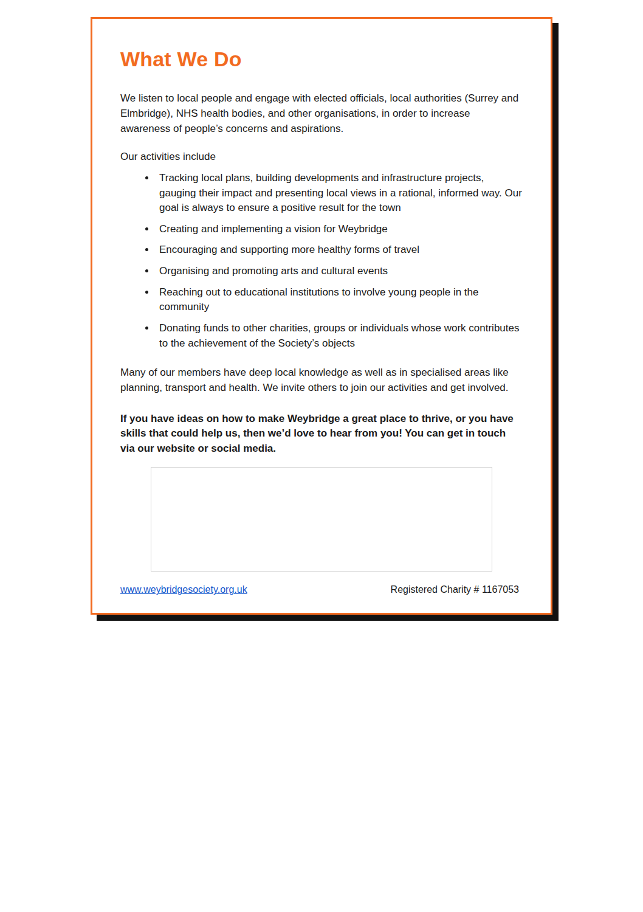What We Do
We listen to local people and engage with elected officials, local authorities (Surrey and Elmbridge), NHS health bodies, and other organisations, in order to increase awareness of people’s concerns and aspirations.
Our activities include
Tracking local plans, building developments and infrastructure projects, gauging their impact and presenting local views in a rational, informed way. Our goal is always to ensure a positive result for the town
Creating and implementing a vision for Weybridge
Encouraging and supporting more healthy forms of travel
Organising and promoting arts and cultural events
Reaching out to educational institutions to involve young people in the community
Donating funds to other charities, groups or individuals whose work contributes to the achievement of the Society’s objects
Many of our members have deep local knowledge as well as in specialised areas like planning, transport and health. We invite others to join our activities and get involved.
If you have ideas on how to make Weybridge a great place to thrive, or you have skills that could help us, then we’d love to hear from you! You can get in touch via our website or social media.
www.weybridgesociety.org.uk Registered Charity # 1167053